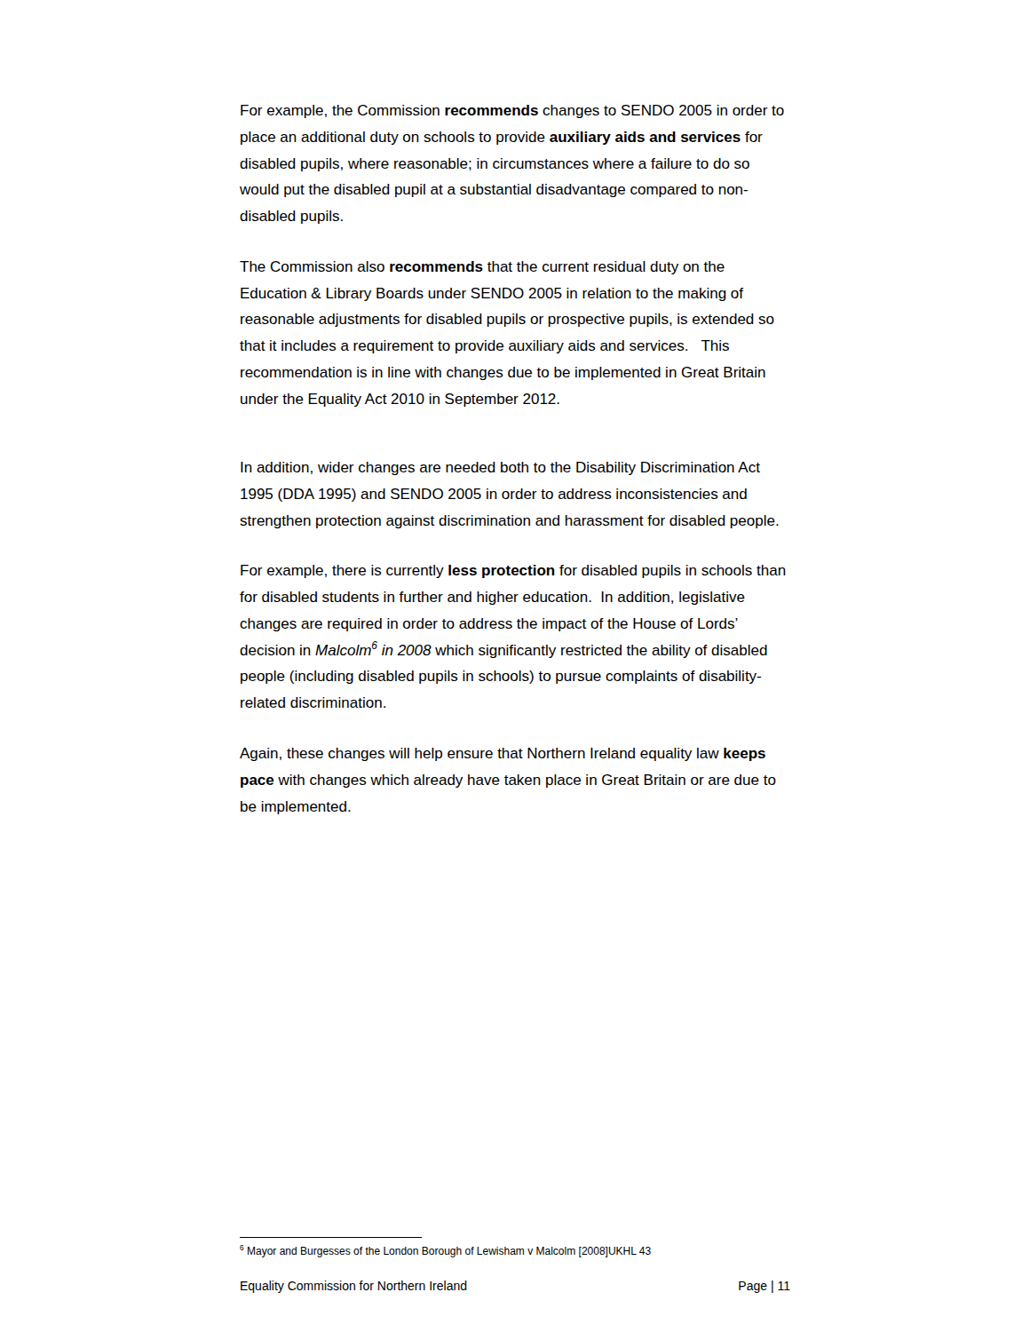For example, the Commission recommends changes to SENDO 2005 in order to place an additional duty on schools to provide auxiliary aids and services for disabled pupils, where reasonable; in circumstances where a failure to do so would put the disabled pupil at a substantial disadvantage compared to non-disabled pupils.
The Commission also recommends that the current residual duty on the Education & Library Boards under SENDO 2005 in relation to the making of reasonable adjustments for disabled pupils or prospective pupils, is extended so that it includes a requirement to provide auxiliary aids and services. This recommendation is in line with changes due to be implemented in Great Britain under the Equality Act 2010 in September 2012.
In addition, wider changes are needed both to the Disability Discrimination Act 1995 (DDA 1995) and SENDO 2005 in order to address inconsistencies and strengthen protection against discrimination and harassment for disabled people.
For example, there is currently less protection for disabled pupils in schools than for disabled students in further and higher education. In addition, legislative changes are required in order to address the impact of the House of Lords’ decision in Malcolm6 in 2008 which significantly restricted the ability of disabled people (including disabled pupils in schools) to pursue complaints of disability-related discrimination.
Again, these changes will help ensure that Northern Ireland equality law keeps pace with changes which already have taken place in Great Britain or are due to be implemented.
6 Mayor and Burgesses of the London Borough of Lewisham v Malcolm [2008]UKHL 43
Equality Commission for Northern Ireland Page | 11